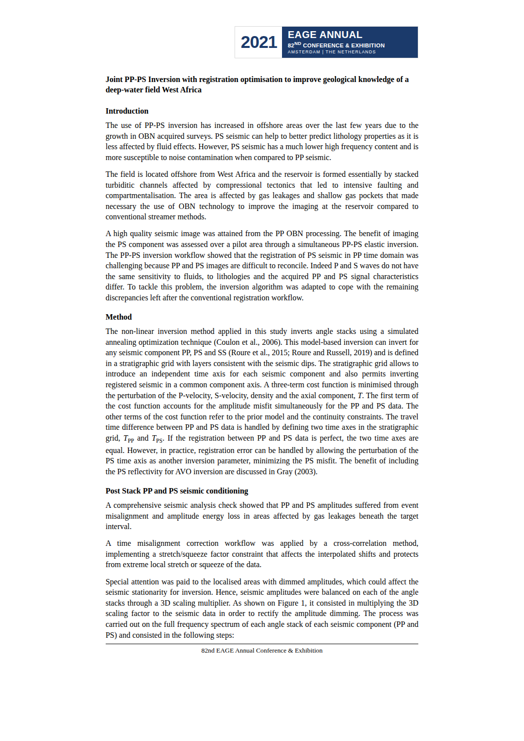2021
EAGE ANNUAL 82ND CONFERENCE & EXHIBITION Amsterdam | The Netherlands
Joint PP-PS Inversion with registration optimisation to improve geological knowledge of a deep-water field West Africa
Introduction
The use of PP-PS inversion has increased in offshore areas over the last few years due to the growth in OBN acquired surveys. PS seismic can help to better predict lithology properties as it is less affected by fluid effects. However, PS seismic has a much lower high frequency content and is more susceptible to noise contamination when compared to PP seismic.
The field is located offshore from West Africa and the reservoir is formed essentially by stacked turbiditic channels affected by compressional tectonics that led to intensive faulting and compartmentalisation. The area is affected by gas leakages and shallow gas pockets that made necessary the use of OBN technology to improve the imaging at the reservoir compared to conventional streamer methods.
A high quality seismic image was attained from the PP OBN processing. The benefit of imaging the PS component was assessed over a pilot area through a simultaneous PP-PS elastic inversion. The PP-PS inversion workflow showed that the registration of PS seismic in PP time domain was challenging because PP and PS images are difficult to reconcile. Indeed P and S waves do not have the same sensitivity to fluids, to lithologies and the acquired PP and PS signal characteristics differ. To tackle this problem, the inversion algorithm was adapted to cope with the remaining discrepancies left after the conventional registration workflow.
Method
The non-linear inversion method applied in this study inverts angle stacks using a simulated annealing optimization technique (Coulon et al., 2006). This model-based inversion can invert for any seismic component PP, PS and SS (Roure et al., 2015; Roure and Russell, 2019) and is defined in a stratigraphic grid with layers consistent with the seismic dips. The stratigraphic grid allows to introduce an independent time axis for each seismic component and also permits inverting registered seismic in a common component axis. A three-term cost function is minimised through the perturbation of the P-velocity, S-velocity, density and the axial component, T. The first term of the cost function accounts for the amplitude misfit simultaneously for the PP and PS data. The other terms of the cost function refer to the prior model and the continuity constraints. The travel time difference between PP and PS data is handled by defining two time axes in the stratigraphic grid, TPP and TPS. If the registration between PP and PS data is perfect, the two time axes are equal. However, in practice, registration error can be handled by allowing the perturbation of the PS time axis as another inversion parameter, minimizing the PS misfit. The benefit of including the PS reflectivity for AVO inversion are discussed in Gray (2003).
Post Stack PP and PS seismic conditioning
A comprehensive seismic analysis check showed that PP and PS amplitudes suffered from event misalignment and amplitude energy loss in areas affected by gas leakages beneath the target interval.
A time misalignment correction workflow was applied by a cross-correlation method, implementing a stretch/squeeze factor constraint that affects the interpolated shifts and protects from extreme local stretch or squeeze of the data.
Special attention was paid to the localised areas with dimmed amplitudes, which could affect the seismic stationarity for inversion. Hence, seismic amplitudes were balanced on each of the angle stacks through a 3D scaling multiplier. As shown on Figure 1, it consisted in multiplying the 3D scaling factor to the seismic data in order to rectify the amplitude dimming. The process was carried out on the full frequency spectrum of each angle stack of each seismic component (PP and PS) and consisted in the following steps:
82nd EAGE Annual Conference & Exhibition